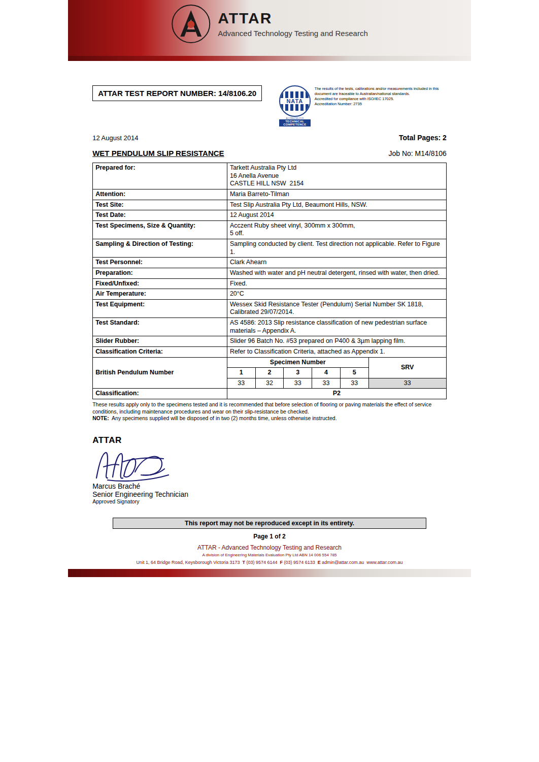ATTAR
Advanced Technology Testing and Research
ATTAR TEST REPORT NUMBER: 14/8106.20
NATA
ACCREDITED FOR
TECHNICAL
COMPETENCE
The results of the tests, calibrations and/or measurements included in this document are traceable to Australian/national standards.
Accredited for compliance with ISO/IEC 17025.
Accreditation Number: 2735
12 August 2014
Total Pages: 2
WET PENDULUM SLIP RESISTANCE
Job No: M14/8106
| Prepared for: | Tarkett Australia Pty Ltd 16 Anella Avenue CASTLE HILL NSW 2154 |
| Attention: | Maria Barreto-Tilman |
| Test Site: | Test Slip Australia Pty Ltd, Beaumont Hills, NSW. |
| Test Date: | 12 August 2014 |
| Test Specimens, Size & Quantity: | Acczent Ruby sheet vinyl, 300mm x 300mm, 5 off. |
| Sampling & Direction of Testing: | Sampling conducted by client. Test direction not applicable. Refer to Figure 1. |
| Test Personnel: | Clark Ahearn |
| Preparation: | Washed with water and pH neutral detergent, rinsed with water, then dried. |
| Fixed/Unfixed: | Fixed. |
| Air Temperature: | 20°C |
| Test Equipment: | Wessex Skid Resistance Tester (Pendulum) Serial Number SK 1818, Calibrated 29/07/2014. |
| Test Standard: | AS 4586: 2013 Slip resistance classification of new pedestrian surface materials – Appendix A. |
| Slider Rubber: | Slider 96 Batch No. #53 prepared on P400 & 3µm lapping film. |
| Classification Criteria: | Refer to Classification Criteria, attached as Appendix 1. |
| British Pendulum Number | Specimen Number | SRV |
| 1 | 2 | 3 | 4 | 5 |
| 33 | 32 | 33 | 33 | 33 | 33 |
| Classification: | P2 |
These results apply only to the specimens tested and it is recommended that before selection of flooring or paving materials the effect of service conditions, including maintenance procedures and wear on their slip-resistance be checked.
NOTE: Any specimens supplied will be disposed of in two (2) months time, unless otherwise instructed.
ATTAR
Marcus Braché
Senior Engineering Technician
Approved Signatory
This report may not be reproduced except in its entirety.
Page 1 of 2
ATTAR - Advanced Technology Testing and Research
A division of Engineering Materials Evaluation Pty Ltd ABN 14 006 554 785
Unit 1, 64 Bridge Road, Keysborough Victoria 3173 T (03) 9574 6144 F (03) 9574 6133 E admin@attar.com.au www.attar.com.au